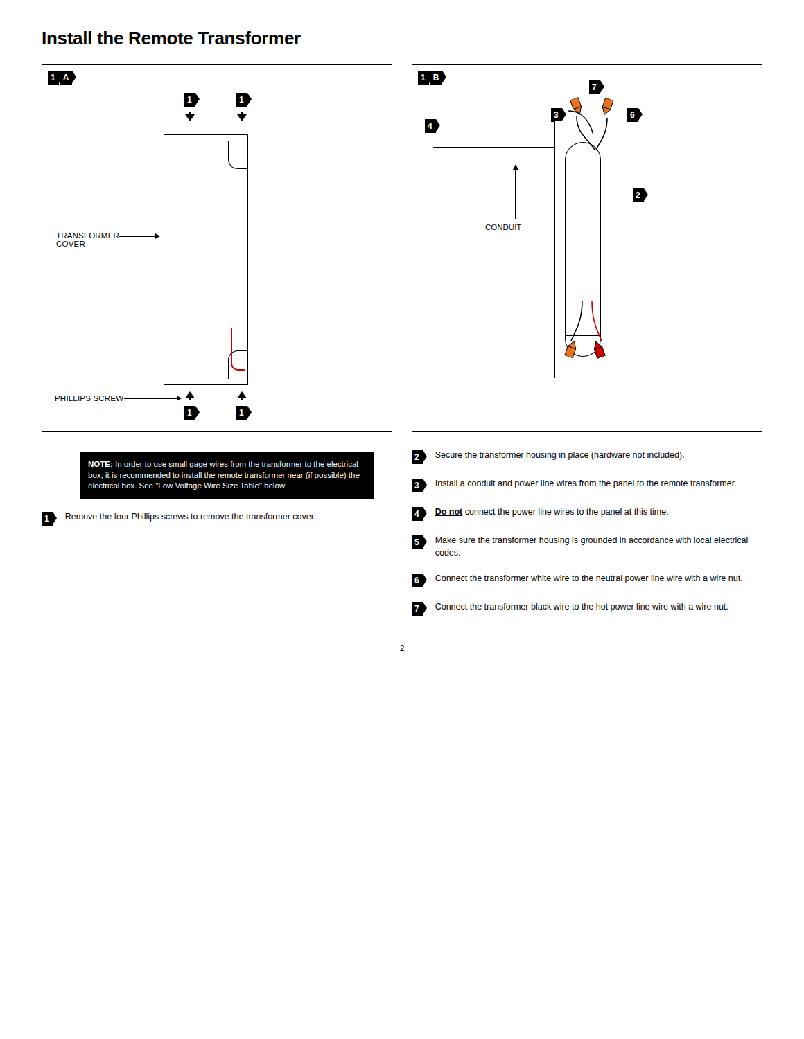Install the Remote Transformer
1 A
1
1
1
1
TRANSFORMER
COVER
PHILLIPS SCREW
NOTE: In order to use small gage wires from the transformer to the electrical box, it is recommended to install the remote transformer near (if possible) the electrical box. See "Low Voltage Wire Size Table" below.
1 Remove the four Phillips screws to remove the transformer cover.
1 B
7
3
6
4
2
CONDUIT
2 Secure the transformer housing in place (hardware not included).
3 Install a conduit and power line wires from the panel to the remote transformer.
4 Do not connect the power line wires to the panel at this time.
5 Make sure the transformer housing is grounded in accordance with local electrical codes.
6 Connect the transformer white wire to the neutral power line wire with a wire nut.
7 Connect the transformer black wire to the hot power line wire with a wire nut.
2